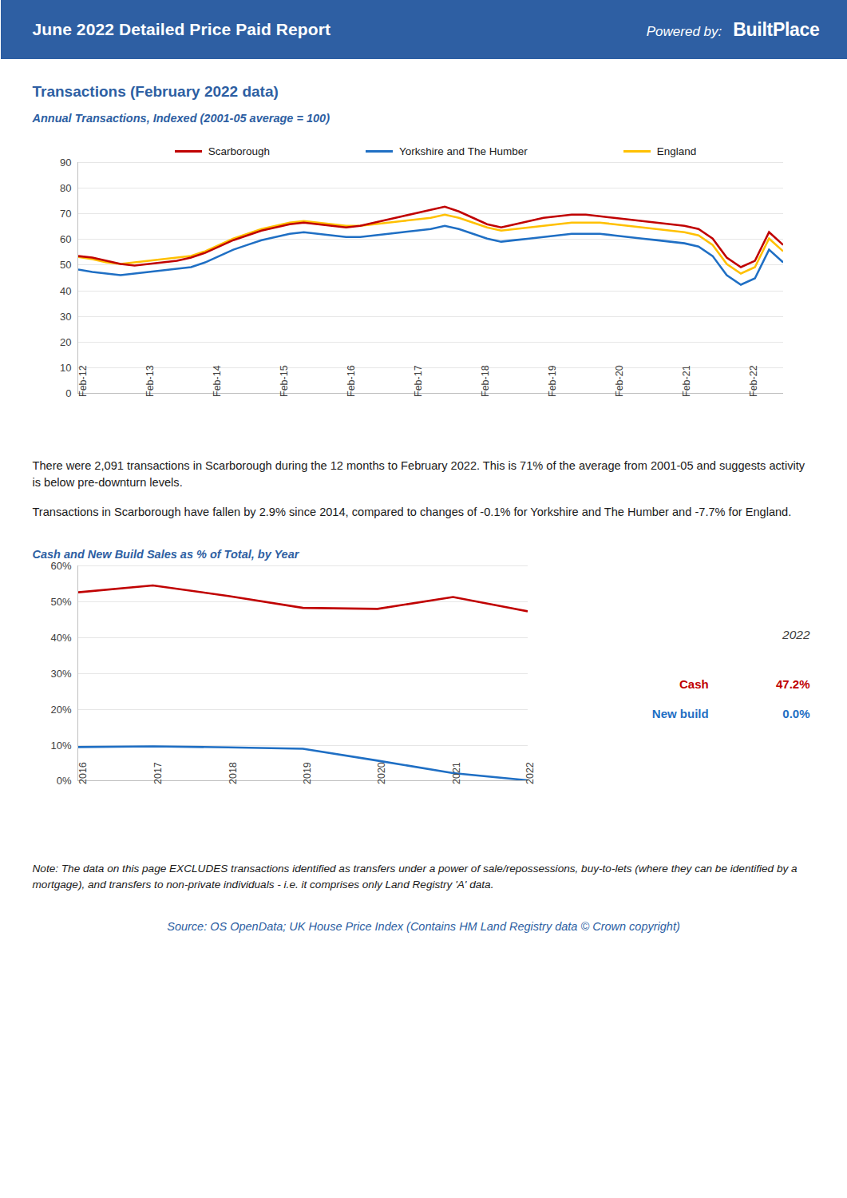June 2022 Detailed Price Paid Report
Powered by: BuiltPlace
Transactions (February 2022 data)
Annual Transactions, Indexed (2001-05 average = 100)
Scarborough
Yorkshire and The Humber
England
90
80
70
60
50
40
30
20
10 0
Feb-12 Feb-13 Feb-14 Feb-15 Feb-16 Feb-17 Feb-18 Feb-19 Feb-20 Feb-21 Feb-22
There were 2,091 transactions in Scarborough during the 12 months to February 2022. This is 71% of the average from 2001-05 and suggests activity is below pre-downturn levels.
Transactions in Scarborough have fallen by 2.9% since 2014, compared to changes of -0.1% for Yorkshire and The Humber and -7.7% for England.
Cash and New Build Sales as % of Total, by Year
60%
50%
40%
30%
20%
10% 0%
2016 2017 2018 2019 2020 2021 2022
2022
| Cash | 47.2% |
| New build | 0.0% |
Note: The data on this page EXCLUDES transactions identified as transfers under a power of sale/repossessions, buy-to-lets (where they can be identified by a mortgage), and transfers to non-private individuals - i.e. it comprises only Land Registry 'A' data.
Source: OS OpenData; UK House Price Index (Contains HM Land Registry data © Crown copyright)